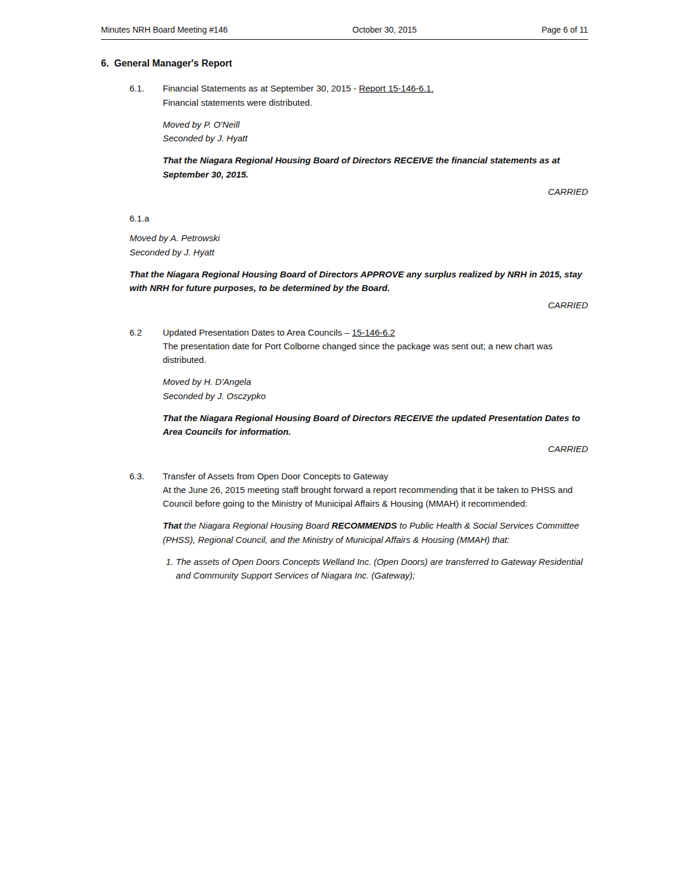Minutes NRH Board Meeting #146
October 30, 2015
Page 6 of 11
6. General Manager's Report
6.1. Financial Statements as at September 30, 2015 - Report 15-146-6.1.
Financial statements were distributed.
Moved by P. O'Neill Seconded by J. Hyatt
That the Niagara Regional Housing Board of Directors RECEIVE the financial statements as at September 30, 2015.
CARRIED
6.1.a
Moved by A. Petrowski Seconded by J. Hyatt
That the Niagara Regional Housing Board of Directors APPROVE any surplus realized by NRH in 2015, stay with NRH for future purposes, to be determined by the Board.
CARRIED
6.2 Updated Presentation Dates to Area Councils – 15-146-6.2
The presentation date for Port Colborne changed since the package was sent out; a new chart was distributed.
Moved by H. D'Angela Seconded by J. Osczypko
That the Niagara Regional Housing Board of Directors RECEIVE the updated Presentation Dates to Area Councils for information.
CARRIED
6.3. Transfer of Assets from Open Door Concepts to Gateway
At the June 26, 2015 meeting staff brought forward a report recommending that it be taken to PHSS and Council before going to the Ministry of Municipal Affairs & Housing (MMAH) it recommended:
That the Niagara Regional Housing Board RECOMMENDS to Public Health & Social Services Committee (PHSS), Regional Council, and the Ministry of Municipal Affairs & Housing (MMAH) that:
The assets of Open Doors Concepts Welland Inc. (Open Doors) are transferred to Gateway Residential and Community Support Services of Niagara Inc. (Gateway);